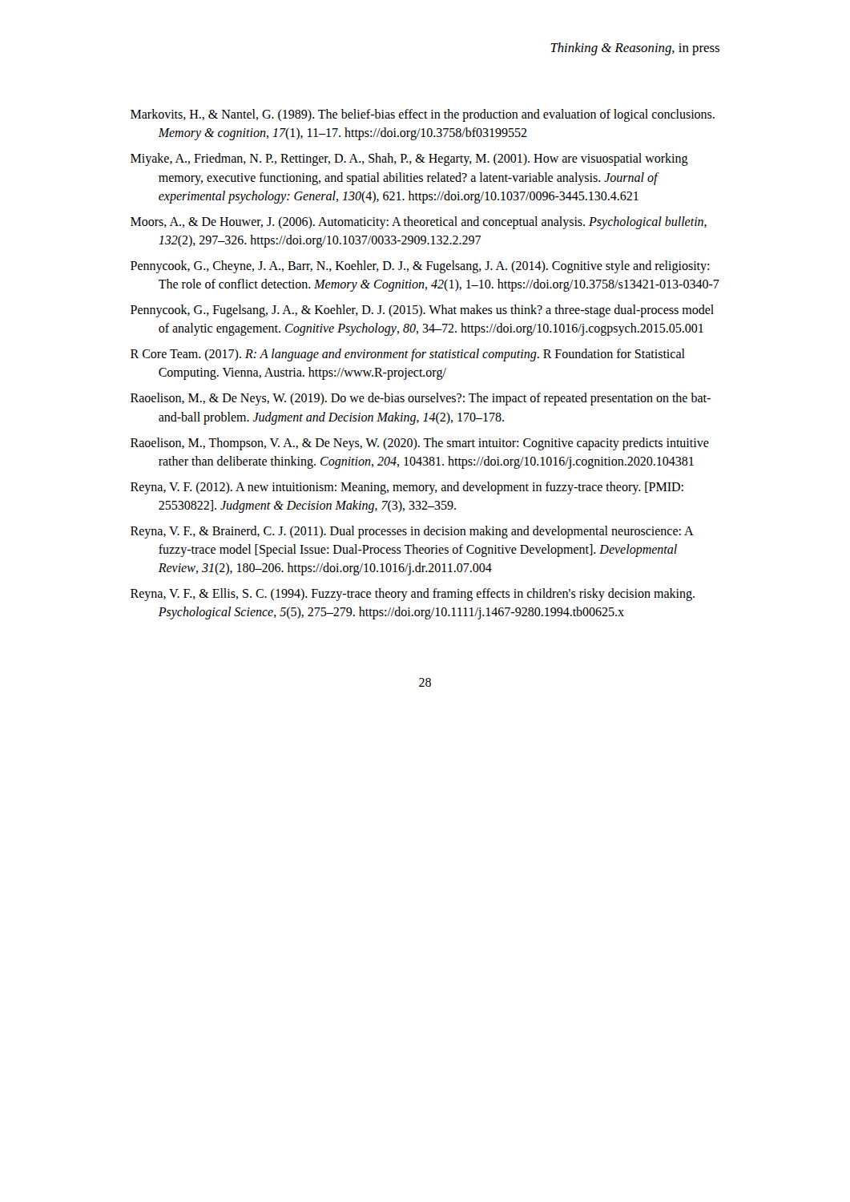Thinking & Reasoning, in press
Markovits, H., & Nantel, G. (1989). The belief-bias effect in the production and evaluation of logical conclusions. Memory & cognition, 17(1), 11–17. https://doi.org/10.3758/bf03199552
Miyake, A., Friedman, N. P., Rettinger, D. A., Shah, P., & Hegarty, M. (2001). How are visuospatial working memory, executive functioning, and spatial abilities related? a latent-variable analysis. Journal of experimental psychology: General, 130(4), 621. https://doi.org/10.1037/0096-3445.130.4.621
Moors, A., & De Houwer, J. (2006). Automaticity: A theoretical and conceptual analysis. Psychological bulletin, 132(2), 297–326. https://doi.org/10.1037/0033-2909.132.2.297
Pennycook, G., Cheyne, J. A., Barr, N., Koehler, D. J., & Fugelsang, J. A. (2014). Cognitive style and religiosity: The role of conflict detection. Memory & Cognition, 42(1), 1–10. https://doi.org/10.3758/s13421-013-0340-7
Pennycook, G., Fugelsang, J. A., & Koehler, D. J. (2015). What makes us think? a three-stage dual-process model of analytic engagement. Cognitive Psychology, 80, 34–72. https://doi.org/10.1016/j.cogpsych.2015.05.001
R Core Team. (2017). R: A language and environment for statistical computing. R Foundation for Statistical Computing. Vienna, Austria. https://www.R-project.org/
Raoelison, M., & De Neys, W. (2019). Do we de-bias ourselves?: The impact of repeated presentation on the bat-and-ball problem. Judgment and Decision Making, 14(2), 170–178.
Raoelison, M., Thompson, V. A., & De Neys, W. (2020). The smart intuitor: Cognitive capacity predicts intuitive rather than deliberate thinking. Cognition, 204, 104381. https://doi.org/10.1016/j.cognition.2020.104381
Reyna, V. F. (2012). A new intuitionism: Meaning, memory, and development in fuzzy-trace theory. [PMID: 25530822]. Judgment & Decision Making, 7(3), 332–359.
Reyna, V. F., & Brainerd, C. J. (2011). Dual processes in decision making and developmental neuroscience: A fuzzy-trace model [Special Issue: Dual-Process Theories of Cognitive Development]. Developmental Review, 31(2), 180–206. https://doi.org/10.1016/j.dr.2011.07.004
Reyna, V. F., & Ellis, S. C. (1994). Fuzzy-trace theory and framing effects in children's risky decision making. Psychological Science, 5(5), 275–279. https://doi.org/10.1111/j.1467-9280.1994.tb00625.x
28